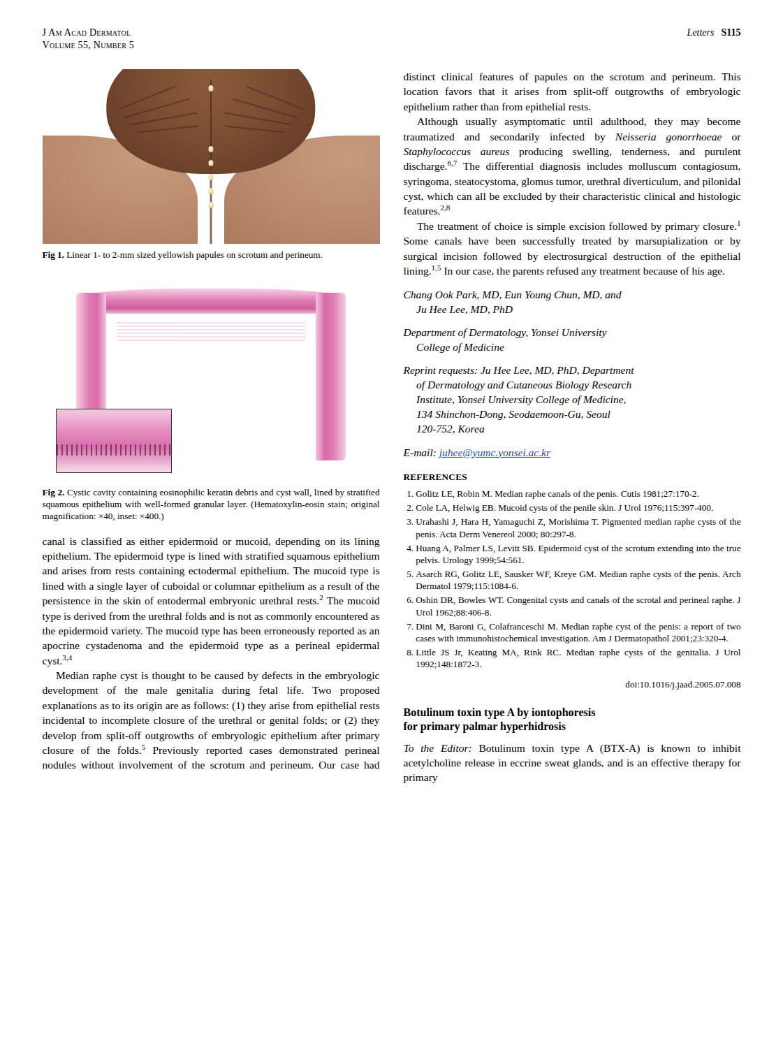J Am Acad Dermatol
Volume 55, Number 5
Letters S115
Fig 1. Linear 1- to 2-mm sized yellowish papules on scrotum and perineum.
Fig 2. Cystic cavity containing eosinophilic keratin debris and cyst wall, lined by stratified squamous epithelium with well-formed granular layer. (Hematoxylin-eosin stain; original magnification: ×40, inset: ×400.)
canal is classified as either epidermoid or mucoid, depending on its lining epithelium. The epidermoid type is lined with stratified squamous epithelium and arises from rests containing ectodermal epithelium. The mucoid type is lined with a single layer of cuboidal or columnar epithelium as a result of the persistence in the skin of entodermal embryonic urethral rests.2 The mucoid type is derived from the urethral folds and is not as commonly encountered as the epidermoid variety. The mucoid type has been erroneously reported as an apocrine cystadenoma and the epidermoid type as a perineal epidermal cyst.3,4
Median raphe cyst is thought to be caused by defects in the embryologic development of the male genitalia during fetal life. Two proposed explanations as to its origin are as follows: (1) they arise from epithelial rests incidental to incomplete closure of the urethral or genital folds; or (2) they develop from split-off outgrowths of embryologic epithelium after primary closure of the folds.5 Previously reported cases demonstrated perineal nodules without involvement of the scrotum and perineum. Our case had distinct clinical features of papules on the scrotum and perineum. This location favors that it arises from split-off outgrowths of embryologic epithelium rather than from epithelial rests.
Although usually asymptomatic until adulthood, they may become traumatized and secondarily infected by Neisseria gonorrhoeae or Staphylococcus aureus producing swelling, tenderness, and purulent discharge.6,7 The differential diagnosis includes molluscum contagiosum, syringoma, steatocystoma, glomus tumor, urethral diverticulum, and pilonidal cyst, which can all be excluded by their characteristic clinical and histologic features.2,8
The treatment of choice is simple excision followed by primary closure.1 Some canals have been successfully treated by marsupialization or by surgical incision followed by electrosurgical destruction of the epithelial lining.1,5 In our case, the parents refused any treatment because of his age.
Chang Ook Park, MD, Eun Young Chun, MD, and
Ju Hee Lee, MD, PhD
Department of Dermatology, Yonsei University
College of Medicine
Reprint requests: Ju Hee Lee, MD, PhD, Department
of Dermatology and Cutaneous Biology Research
Institute, Yonsei University College of Medicine,
134 Shinchon-Dong, Seodaemoon-Gu, Seoul
120-752, Korea
E-mail: juhee@yumc.yonsei.ac.kr
REFERENCES
Golitz LE, Robin M. Median raphe canals of the penis. Cutis 1981;27:170-2.
Cole LA, Helwig EB. Mucoid cysts of the penile skin. J Urol 1976;115:397-400.
Urahashi J, Hara H, Yamaguchi Z, Morishima T. Pigmented median raphe cysts of the penis. Acta Derm Venereol 2000; 80:297-8.
Huang A, Palmer LS, Levitt SB. Epidermoid cyst of the scrotum extending into the true pelvis. Urology 1999;54:561.
Asarch RG, Golitz LE, Sausker WF, Kreye GM. Median raphe cysts of the penis. Arch Dermatol 1979;115:1084-6.
Oshin DR, Bowles WT. Congenital cysts and canals of the scrotal and perineal raphe. J Urol 1962;88:406-8.
Dini M, Baroni G, Colafranceschi M. Median raphe cyst of the penis: a report of two cases with immunohistochemical investigation. Am J Dermatopathol 2001;23:320-4.
Little JS Jr, Keating MA, Rink RC. Median raphe cysts of the genitalia. J Urol 1992;148:1872-3.
doi:10.1016/j.jaad.2005.07.008
Botulinum toxin type A by iontophoresis
for primary palmar hyperhidrosis
To the Editor: Botulinum toxin type A (BTX-A) is known to inhibit acetylcholine release in eccrine sweat glands, and is an effective therapy for primary